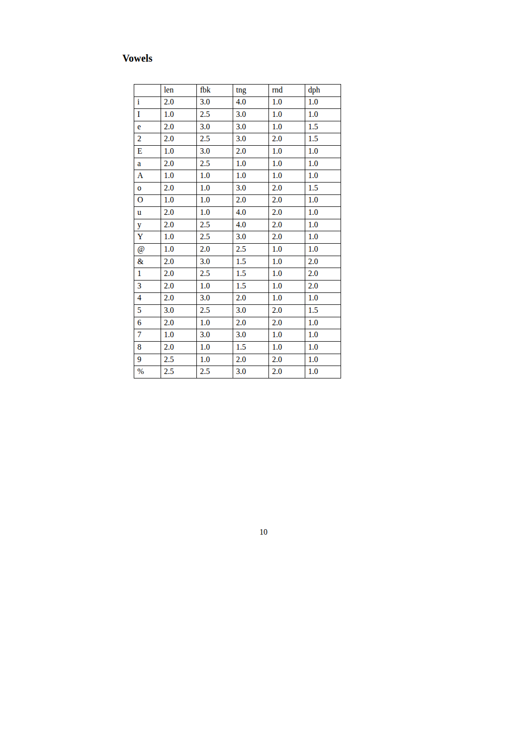Vowels
| | len | fbk | tng | rnd | dph |
| i | 2.0 | 3.0 | 4.0 | 1.0 | 1.0 |
| I | 1.0 | 2.5 | 3.0 | 1.0 | 1.0 |
| e | 2.0 | 3.0 | 3.0 | 1.0 | 1.5 |
| 2 | 2.0 | 2.5 | 3.0 | 2.0 | 1.5 |
| E | 1.0 | 3.0 | 2.0 | 1.0 | 1.0 |
| a | 2.0 | 2.5 | 1.0 | 1.0 | 1.0 |
| A | 1.0 | 1.0 | 1.0 | 1.0 | 1.0 |
| o | 2.0 | 1.0 | 3.0 | 2.0 | 1.5 |
| O | 1.0 | 1.0 | 2.0 | 2.0 | 1.0 |
| u | 2.0 | 1.0 | 4.0 | 2.0 | 1.0 |
| y | 2.0 | 2.5 | 4.0 | 2.0 | 1.0 |
| Y | 1.0 | 2.5 | 3.0 | 2.0 | 1.0 |
| @ | 1.0 | 2.0 | 2.5 | 1.0 | 1.0 |
| & | 2.0 | 3.0 | 1.5 | 1.0 | 2.0 |
| 1 | 2.0 | 2.5 | 1.5 | 1.0 | 2.0 |
| 3 | 2.0 | 1.0 | 1.5 | 1.0 | 2.0 |
| 4 | 2.0 | 3.0 | 2.0 | 1.0 | 1.0 |
| 5 | 3.0 | 2.5 | 3.0 | 2.0 | 1.5 |
| 6 | 2.0 | 1.0 | 2.0 | 2.0 | 1.0 |
| 7 | 1.0 | 3.0 | 3.0 | 1.0 | 1.0 |
| 8 | 2.0 | 1.0 | 1.5 | 1.0 | 1.0 |
| 9 | 2.5 | 1.0 | 2.0 | 2.0 | 1.0 |
| % | 2.5 | 2.5 | 3.0 | 2.0 | 1.0 |
10